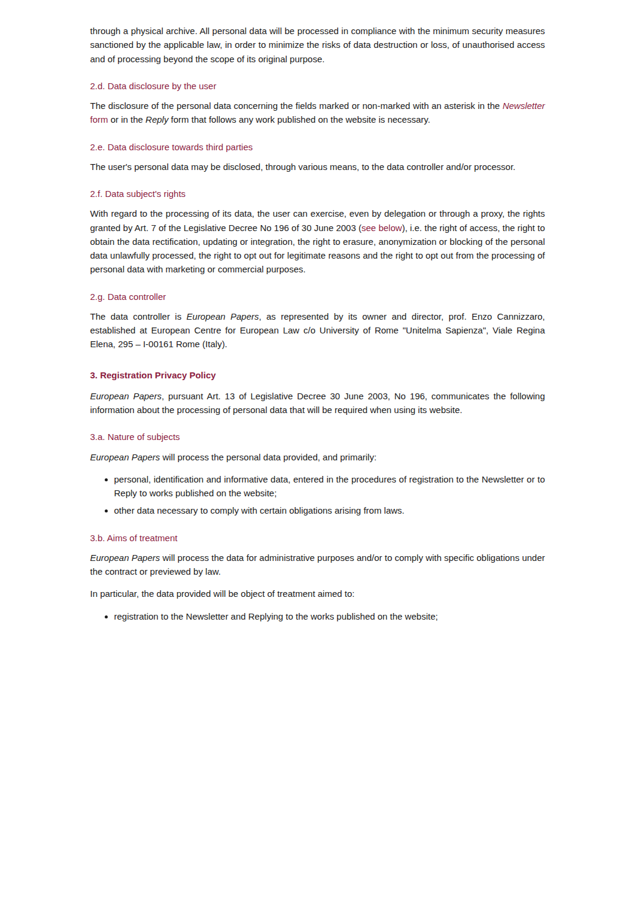through a physical archive. All personal data will be processed in compliance with the minimum security measures sanctioned by the applicable law, in order to minimize the risks of data destruction or loss, of unauthorised access and of processing beyond the scope of its original purpose.
2.d. Data disclosure by the user
The disclosure of the personal data concerning the fields marked or non-marked with an asterisk in the Newsletter form or in the Reply form that follows any work published on the website is necessary.
2.e. Data disclosure towards third parties
The user's personal data may be disclosed, through various means, to the data controller and/or processor.
2.f. Data subject's rights
With regard to the processing of its data, the user can exercise, even by delegation or through a proxy, the rights granted by Art. 7 of the Legislative Decree No 196 of 30 June 2003 (see below), i.e. the right of access, the right to obtain the data rectification, updating or integration, the right to erasure, anonymization or blocking of the personal data unlawfully processed, the right to opt out for legitimate reasons and the right to opt out from the processing of personal data with marketing or commercial purposes.
2.g. Data controller
The data controller is European Papers, as represented by its owner and director, prof. Enzo Cannizzaro, established at European Centre for European Law c/o University of Rome "Unitelma Sapienza", Viale Regina Elena, 295 – I-00161 Rome (Italy).
3. Registration Privacy Policy
European Papers, pursuant Art. 13 of Legislative Decree 30 June 2003, No 196, communicates the following information about the processing of personal data that will be required when using its website.
3.a. Nature of subjects
European Papers will process the personal data provided, and primarily:
personal, identification and informative data, entered in the procedures of registration to the Newsletter or to Reply to works published on the website;
other data necessary to comply with certain obligations arising from laws.
3.b. Aims of treatment
European Papers will process the data for administrative purposes and/or to comply with specific obligations under the contract or previewed by law.
In particular, the data provided will be object of treatment aimed to:
registration to the Newsletter and Replying to the works published on the website;